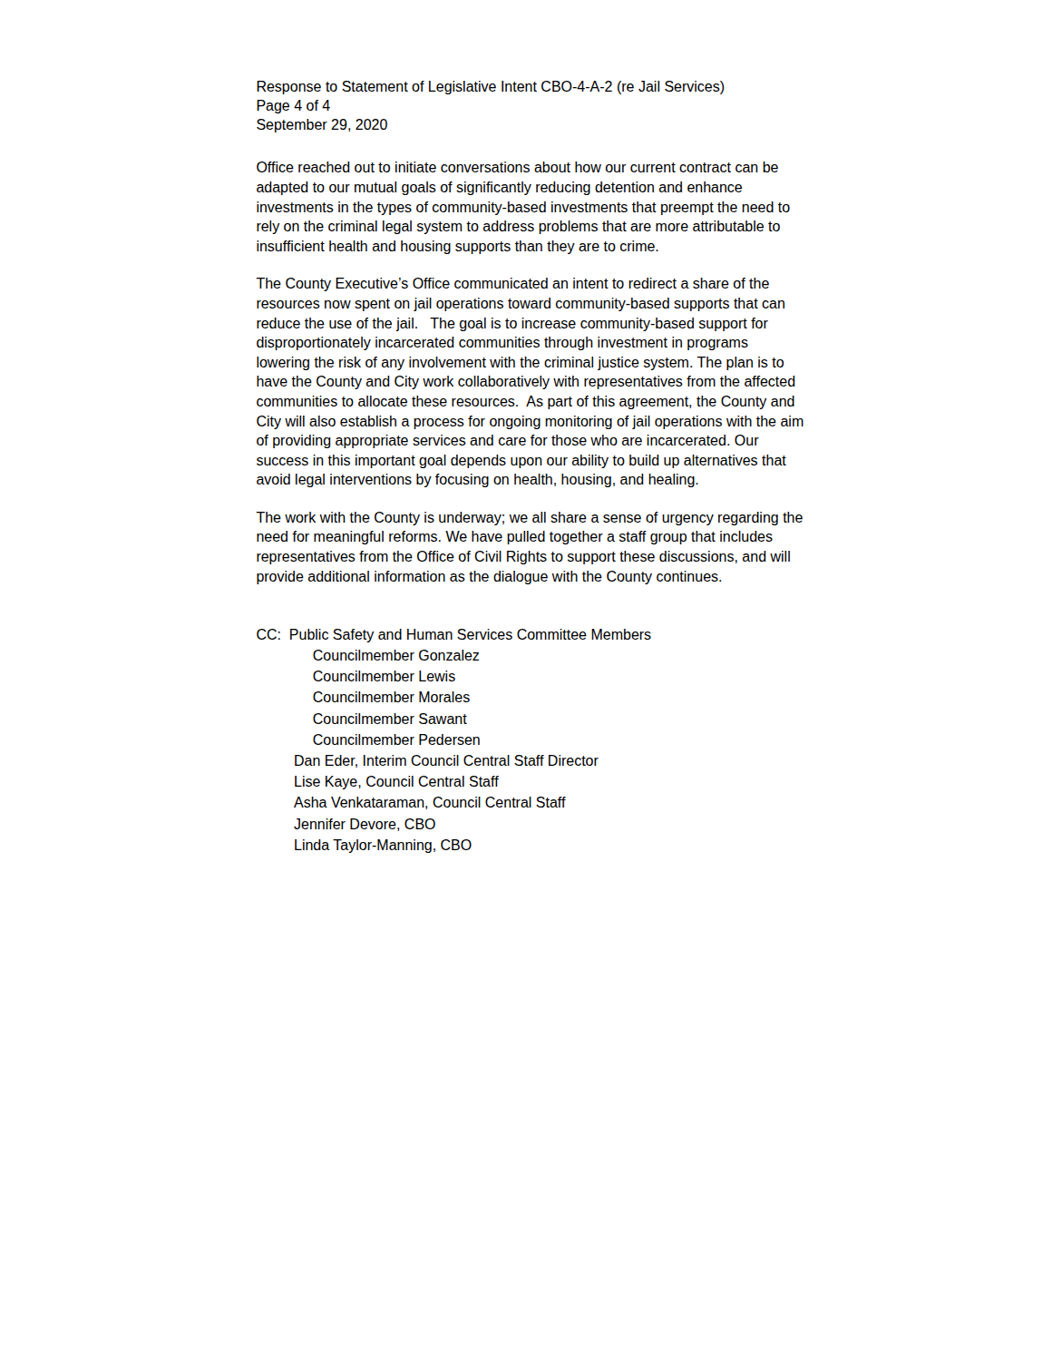Response to Statement of Legislative Intent CBO-4-A-2 (re Jail Services)
Page 4 of 4
September 29, 2020
Office reached out to initiate conversations about how our current contract can be adapted to our mutual goals of significantly reducing detention and enhance investments in the types of community-based investments that preempt the need to rely on the criminal legal system to address problems that are more attributable to insufficient health and housing supports than they are to crime.
The County Executive’s Office communicated an intent to redirect a share of the resources now spent on jail operations toward community-based supports that can reduce the use of the jail. The goal is to increase community-based support for disproportionately incarcerated communities through investment in programs lowering the risk of any involvement with the criminal justice system. The plan is to have the County and City work collaboratively with representatives from the affected communities to allocate these resources. As part of this agreement, the County and City will also establish a process for ongoing monitoring of jail operations with the aim of providing appropriate services and care for those who are incarcerated. Our success in this important goal depends upon our ability to build up alternatives that avoid legal interventions by focusing on health, housing, and healing.
The work with the County is underway; we all share a sense of urgency regarding the need for meaningful reforms. We have pulled together a staff group that includes representatives from the Office of Civil Rights to support these discussions, and will provide additional information as the dialogue with the County continues.
CC: Public Safety and Human Services Committee Members
Councilmember Gonzalez
Councilmember Lewis
Councilmember Morales
Councilmember Sawant
Councilmember Pedersen
Dan Eder, Interim Council Central Staff Director
Lise Kaye, Council Central Staff
Asha Venkataraman, Council Central Staff
Jennifer Devore, CBO
Linda Taylor-Manning, CBO